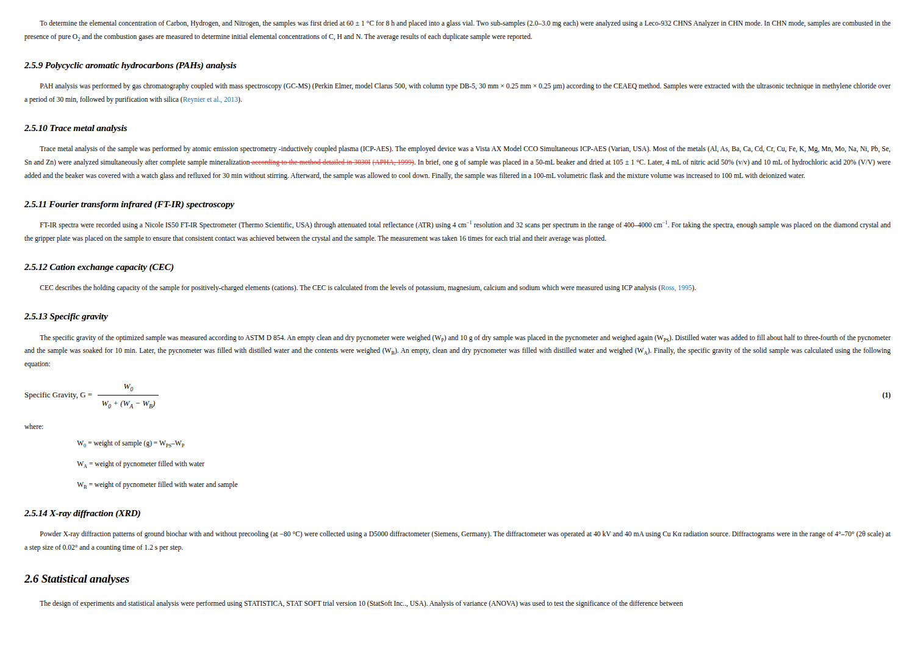To determine the elemental concentration of Carbon, Hydrogen, and Nitrogen, the samples was first dried at 60 ± 1 °C for 8 h and placed into a glass vial. Two sub-samples (2.0–3.0 mg each) were analyzed using a Leco-932 CHNS Analyzer in CHN mode. In CHN mode, samples are combusted in the presence of pure O2 and the combustion gases are measured to determine initial elemental concentrations of C, H and N. The average results of each duplicate sample were reported.
2.5.9 Polycyclic aromatic hydrocarbons (PAHs) analysis
PAH analysis was performed by gas chromatography coupled with mass spectroscopy (GC-MS) (Perkin Elmer, model Clarus 500, with column type DB-5, 30 mm × 0.25 mm × 0.25 µm) according to the CEAEQ method. Samples were extracted with the ultrasonic technique in methylene chloride over a period of 30 min, followed by purification with silica (Reynier et al., 2013).
2.5.10 Trace metal analysis
Trace metal analysis of the sample was performed by atomic emission spectrometry -inductively coupled plasma (ICP-AES). The employed device was a Vista AX Model CCO Simultaneous ICP-AES (Varian, USA). Most of the metals (Al, As, Ba, Ca, Cd, Cr, Cu, Fe, K, Mg, Mn, Mo, Na, Ni, Pb, Se, Sn and Zn) were analyzed simultaneously after complete sample mineralization according to the method detailed in 3030I (APHA, 1999). In brief, one g of sample was placed in a 50-mL beaker and dried at 105 ± 1 °C. Later, 4 mL of nitric acid 50% (v/v) and 10 mL of hydrochloric acid 20% (V/V) were added and the beaker was covered with a watch glass and refluxed for 30 min without stirring. Afterward, the sample was allowed to cool down. Finally, the sample was filtered in a 100-mL volumetric flask and the mixture volume was increased to 100 mL with deionized water.
2.5.11 Fourier transform infrared (FT-IR) spectroscopy
FT-IR spectra were recorded using a Nicole IS50 FT-IR Spectrometer (Thermo Scientific, USA) through attenuated total reflectance (ATR) using 4 cm−1 resolution and 32 scans per spectrum in the range of 400–4000 cm−1. For taking the spectra, enough sample was placed on the diamond crystal and the gripper plate was placed on the sample to ensure that consistent contact was achieved between the crystal and the sample. The measurement was taken 16 times for each trial and their average was plotted.
2.5.12 Cation exchange capacity (CEC)
CEC describes the holding capacity of the sample for positively-charged elements (cations). The CEC is calculated from the levels of potassium, magnesium, calcium and sodium which were measured using ICP analysis (Ross, 1995).
2.5.13 Specific gravity
The specific gravity of the optimized sample was measured according to ASTM D 854. An empty clean and dry pycnometer were weighed (WP) and 10 g of dry sample was placed in the pycnometer and weighed again (WPS). Distilled water was added to fill about half to three-fourth of the pycnometer and the sample was soaked for 10 min. Later, the pycnometer was filled with distilled water and the contents were weighed (WB). An empty, clean and dry pycnometer was filled with distilled water and weighed (WA). Finally, the specific gravity of the solid sample was calculated using the following equation:
Specific Gravity, G = W0 W0 + (WA − WB) (1)
where:
W0 = weight of sample (g) = WPS–WP
WA = weight of pycnometer filled with water
WB = weight of pycnometer filled with water and sample
2.5.14 X-ray diffraction (XRD)
Powder X-ray diffraction patterns of ground biochar with and without precooling (at −80 °C) were collected using a D5000 diffractometer (Siemens, Germany). The diffractometer was operated at 40 kV and 40 mA using Cu Kα radiation source. Diffractograms were in the range of 4°–70° (2θ scale) at a step size of 0.02° and a counting time of 1.2 s per step.
2.6 Statistical analyses
The design of experiments and statistical analysis were performed using STATISTICA, STAT SOFT trial version 10 (StatSoft Inc.., USA). Analysis of variance (ANOVA) was used to test the significance of the difference between